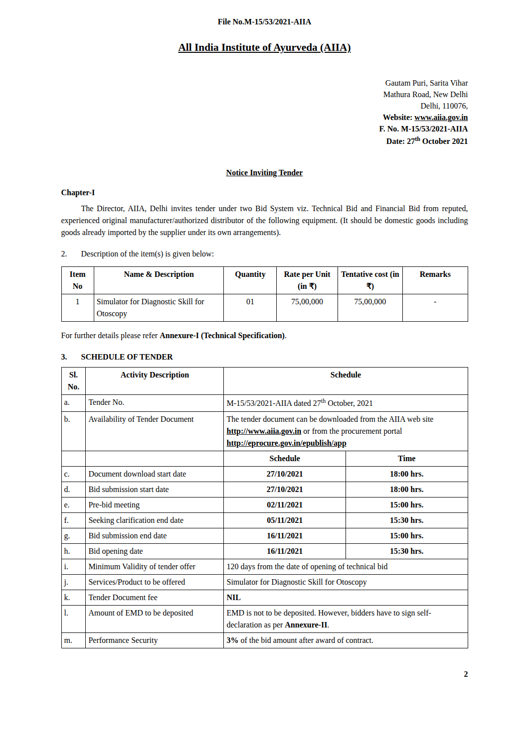File No.M-15/53/2021-AIIA
All India Institute of Ayurveda (AIIA)
Gautam Puri, Sarita Vihar
Mathura Road, New Delhi
Delhi, 110076,
Website: www.aiia.gov.in
F. No. M-15/53/2021-AIIA
Date: 27th October 2021
Notice Inviting Tender
Chapter-I
The Director, AIIA, Delhi invites tender under two Bid System viz. Technical Bid and Financial Bid from reputed, experienced original manufacturer/authorized distributor of the following equipment. (It should be domestic goods including goods already imported by the supplier under its own arrangements).
2. Description of the item(s) is given below:
| Item No | Name & Description | Quantity | Rate per Unit (in ₹) | Tentative cost (in ₹) | Remarks |
| --- | --- | --- | --- | --- | --- |
| 1 | Simulator for Diagnostic Skill for Otoscopy | 01 | 75,00,000 | 75,00,000 | - |
For further details please refer Annexure-I (Technical Specification).
3. SCHEDULE OF TENDER
| Sl. No. | Activity Description | Schedule |
| --- | --- | --- |
| a. | Tender No. | M-15/53/2021-AIIA dated 27 th October, 2021 |
| b. | Availability of Tender Document | The tender document can be downloaded from the AIIA web site http://www.aiia.gov.in or from the procurement portal http://eprocure.gov.in/epublish/app |
| | | / Schedule / Time / |
| c. | Document download start date | / 27/10/2021 / 18:00 hrs. / |
| d. | Bid submission start date | / 27/10/2021 / 18:00 hrs. / |
| e. | Pre-bid meeting | / 02/11/2021 / 15:00 hrs. / |
| f. | Seeking clarification end date | / 05/11/2021 / 15:30 hrs. / |
| g. | Bid submission end date | / 16/11/2021 / 15:00 hrs. / |
| h. | Bid opening date | / 16/11/2021 / 15:30 hrs. / |
| i. | Minimum Validity of tender offer | 120 days from the date of opening of technical bid |
| j. | Services/Product to be offered | Simulator for Diagnostic Skill for Otoscopy |
| k. | Tender Document fee | NIL |
| l. | Amount of EMD to be deposited | EMD is not to be deposited. However, bidders have to sign self-declaration as per Annexure-II . |
| m. | Performance Security | 3% of the bid amount after award of contract. |
2